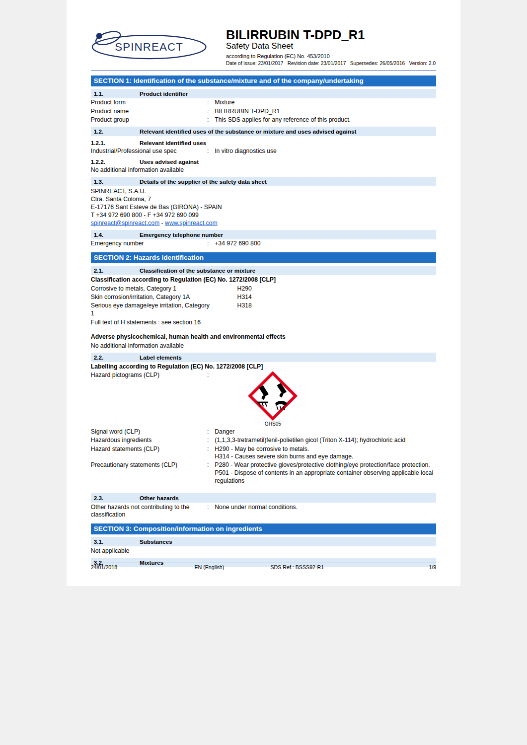SPINREACT
BILIRRUBIN T-DPD_R1
Safety Data Sheet
according to Regulation (EC) No. 453/2010
Date of issue: 23/01/2017 Revision date: 23/01/2017 Supersedes: 26/05/2016 Version: 2.0
SECTION 1: Identification of the substance/mixture and of the company/undertaking
1.1. Product identifier
Product form: Mixture
Product name: BILIRRUBIN T-DPD_R1
Product group: This SDS applies for any reference of this product.
1.2. Relevant identified uses of the substance or mixture and uses advised against
1.2.1. Relevant identified uses
Industrial/Professional use spec: In vitro diagnostics use
1.2.2. Uses advised against
No additional information available
1.3. Details of the supplier of the safety data sheet
SPINREACT, S.A.U.
Ctra. Santa Coloma, 7
E-17176 Sant Esteve de Bas (GIRONA) - SPAIN
T +34 972 690 800 - F +34 972 690 099
spinreact@spinreact.com - www.spinreact.com
1.4. Emergency telephone number
Emergency number:+34 972 690 800
SECTION 2: Hazards identification
2.1. Classification of the substance or mixture
Classification according to Regulation (EC) No. 1272/2008 [CLP]
Corrosive to metals, Category 1 H290
Skin corrosion/irritation, Category 1A H314
Serious eye damage/eye irritation, Category
1 H318
Full text of H statements : see section 16
Adverse physicochemical, human health and environmental effects
No additional information available
2.2. Label elements
Labelling according to Regulation (EC) No. 1272/2008 [CLP]
Hazard pictograms (CLP):
GHS05
Signal word (CLP): Danger
Hazardous ingredients:(1,1,3,3-tretrametil)fenil-polietilen gicol (Triton X-114); hydrochloric acid
Hazard statements (CLP): H290 - May be corrosive to metals.
H314 - Causes severe skin burns and eye damage.
Precautionary statements (CLP): P280 - Wear protective gloves/protective clothing/eye protection/face protection.
P501 - Dispose of contents in an appropriate container observing applicable local regulations
2.3. Other hazards
Other hazards not contributing to the
classification: None under normal conditions.
SECTION 3: Composition/information on ingredients
3.1. Substances
Not applicable
3.2. Mixtures
24/01/2018
EN (English)
SDS Ref.: BSSS92-R1
1/9